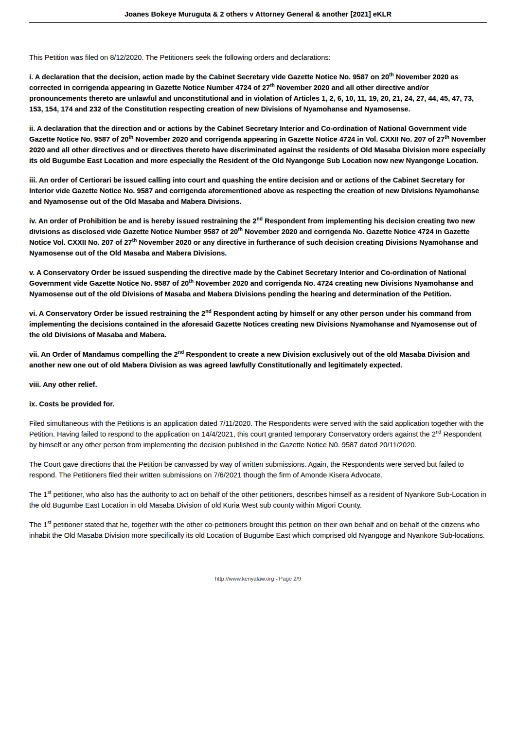Joanes Bokeye Muruguta & 2 others v Attorney General & another [2021] eKLR
This Petition was filed on 8/12/2020. The Petitioners seek the following orders and declarations:
i. A declaration that the decision, action made by the Cabinet Secretary vide Gazette Notice No. 9587 on 20th November 2020 as corrected in corrigenda appearing in Gazette Notice Number 4724 of 27th November 2020 and all other directive and/or pronouncements thereto are unlawful and unconstitutional and in violation of Articles 1, 2, 6, 10, 11, 19, 20, 21, 24, 27, 44, 45, 47, 73, 153, 154, 174 and 232 of the Constitution respecting creation of new Divisions of Nyamohanse and Nyamosense.
ii. A declaration that the direction and or actions by the Cabinet Secretary Interior and Co-ordination of National Government vide Gazette Notice No. 9587 of 20th November 2020 and corrigenda appearing in Gazette Notice 4724 in Vol. CXXII No. 207 of 27th November 2020 and all other directives and or directives thereto have discriminated against the residents of Old Masaba Division more especially its old Bugumbe East Location and more especially the Resident of the Old Nyangonge Sub Location now new Nyangonge Location.
iii. An order of Certiorari be issued calling into court and quashing the entire decision and or actions of the Cabinet Secretary for Interior vide Gazette Notice No. 9587 and corrigenda aforementioned above as respecting the creation of new Divisions Nyamohanse and Nyamosense out of the Old Masaba and Mabera Divisions.
iv. An order of Prohibition be and is hereby issued restraining the 2nd Respondent from implementing his decision creating two new divisions as disclosed vide Gazette Notice Number 9587 of 20th November 2020 and corrigenda No. Gazette Notice 4724 in Gazette Notice Vol. CXXII No. 207 of 27th November 2020 or any directive in furtherance of such decision creating Divisions Nyamohanse and Nyamosense out of the Old Masaba and Mabera Divisions.
v. A Conservatory Order be issued suspending the directive made by the Cabinet Secretary Interior and Co-ordination of National Government vide Gazette Notice No. 9587 of 20th November 2020 and corrigenda No. 4724 creating new Divisions Nyamohanse and Nyamosense out of the old Divisions of Masaba and Mabera Divisions pending the hearing and determination of the Petition.
vi. A Conservatory Order be issued restraining the 2nd Respondent acting by himself or any other person under his command from implementing the decisions contained in the aforesaid Gazette Notices creating new Divisions Nyamohanse and Nyamosense out of the old Divisions of Masaba and Mabera.
vii. An Order of Mandamus compelling the 2nd Respondent to create a new Division exclusively out of the old Masaba Division and another new one out of old Mabera Division as was agreed lawfully Constitutionally and legitimately expected.
viii. Any other relief.
ix. Costs be provided for.
Filed simultaneous with the Petitions is an application dated 7/11/2020. The Respondents were served with the said application together with the Petition. Having failed to respond to the application on 14/4/2021, this court granted temporary Conservatory orders against the 2nd Respondent by himself or any other person from implementing the decision published in the Gazette Notice N0. 9587 dated 20/11/2020.
The Court gave directions that the Petition be canvassed by way of written submissions. Again, the Respondents were served but failed to respond. The Petitioners filed their written submissions on 7/6/2021 though the firm of Amonde Kisera Advocate.
The 1st petitioner, who also has the authority to act on behalf of the other petitioners, describes himself as a resident of Nyankore Sub-Location in the old Bugumbe East Location in old Masaba Division of old Kuria West sub county within Migori County.
The 1st petitioner stated that he, together with the other co-petitioners brought this petition on their own behalf and on behalf of the citizens who inhabit the Old Masaba Division more specifically its old Location of Bugumbe East which comprised old Nyangoge and Nyankore Sub-locations.
http://www.kenyalaw.org - Page 2/9